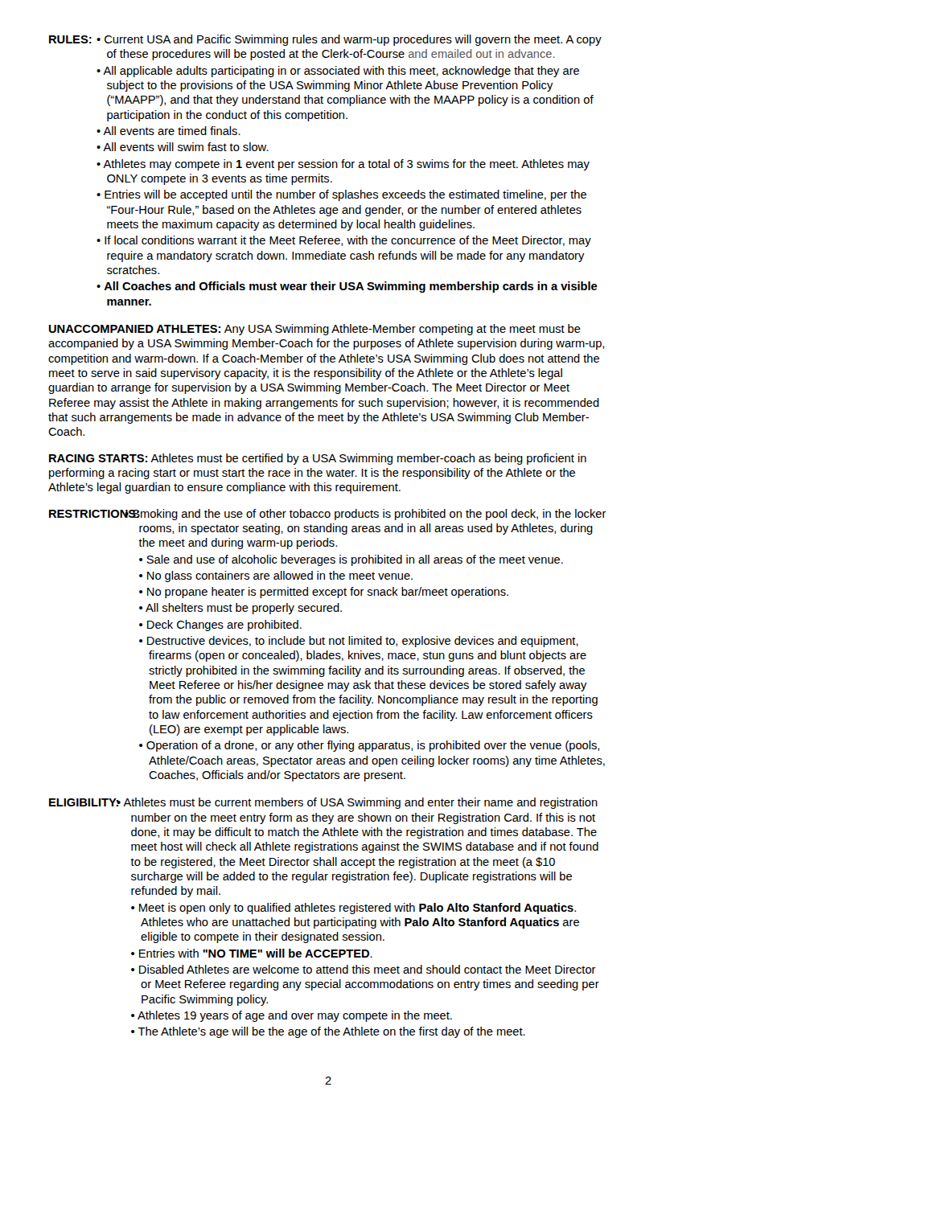RULES:
• Current USA and Pacific Swimming rules and warm-up procedures will govern the meet. A copy of these procedures will be posted at the Clerk-of-Course and emailed out in advance.
• All applicable adults participating in or associated with this meet, acknowledge that they are subject to the provisions of the USA Swimming Minor Athlete Abuse Prevention Policy (“MAAPP”), and that they understand that compliance with the MAAPP policy is a condition of participation in the conduct of this competition.
• All events are timed finals.
• All events will swim fast to slow.
• Athletes may compete in 1 event per session for a total of 3 swims for the meet. Athletes may ONLY compete in 3 events as time permits.
• Entries will be accepted until the number of splashes exceeds the estimated timeline, per the “Four-Hour Rule,” based on the Athletes age and gender, or the number of entered athletes meets the maximum capacity as determined by local health guidelines.
• If local conditions warrant it the Meet Referee, with the concurrence of the Meet Director, may require a mandatory scratch down. Immediate cash refunds will be made for any mandatory scratches.
• All Coaches and Officials must wear their USA Swimming membership cards in a visible manner.
UNACCOMPANIED ATHLETES: Any USA Swimming Athlete-Member competing at the meet must be accompanied by a USA Swimming Member-Coach for the purposes of Athlete supervision during warm-up, competition and warm-down. If a Coach-Member of the Athlete’s USA Swimming Club does not attend the meet to serve in said supervisory capacity, it is the responsibility of the Athlete or the Athlete’s legal guardian to arrange for supervision by a USA Swimming Member-Coach. The Meet Director or Meet Referee may assist the Athlete in making arrangements for such supervision; however, it is recommended that such arrangements be made in advance of the meet by the Athlete’s USA Swimming Club Member-Coach.
RACING STARTS: Athletes must be certified by a USA Swimming member-coach as being proficient in performing a racing start or must start the race in the water. It is the responsibility of the Athlete or the Athlete’s legal guardian to ensure compliance with this requirement.
RESTRICTIONS:
• Smoking and the use of other tobacco products is prohibited on the pool deck, in the locker rooms, in spectator seating, on standing areas and in all areas used by Athletes, during the meet and during warm-up periods.
• Sale and use of alcoholic beverages is prohibited in all areas of the meet venue.
• No glass containers are allowed in the meet venue.
• No propane heater is permitted except for snack bar/meet operations.
• All shelters must be properly secured.
• Deck Changes are prohibited.
• Destructive devices, to include but not limited to, explosive devices and equipment, firearms (open or concealed), blades, knives, mace, stun guns and blunt objects are strictly prohibited in the swimming facility and its surrounding areas. If observed, the Meet Referee or his/her designee may ask that these devices be stored safely away from the public or removed from the facility. Noncompliance may result in the reporting to law enforcement authorities and ejection from the facility. Law enforcement officers (LEO) are exempt per applicable laws.
• Operation of a drone, or any other flying apparatus, is prohibited over the venue (pools, Athlete/Coach areas, Spectator areas and open ceiling locker rooms) any time Athletes, Coaches, Officials and/or Spectators are present.
ELIGIBILITY:
• Athletes must be current members of USA Swimming and enter their name and registration number on the meet entry form as they are shown on their Registration Card. If this is not done, it may be difficult to match the Athlete with the registration and times database. The meet host will check all Athlete registrations against the SWIMS database and if not found to be registered, the Meet Director shall accept the registration at the meet (a $10 surcharge will be added to the regular registration fee). Duplicate registrations will be refunded by mail.
• Meet is open only to qualified athletes registered with Palo Alto Stanford Aquatics. Athletes who are unattached but participating with Palo Alto Stanford Aquatics are eligible to compete in their designated session.
• Entries with "NO TIME" will be ACCEPTED.
• Disabled Athletes are welcome to attend this meet and should contact the Meet Director or Meet Referee regarding any special accommodations on entry times and seeding per Pacific Swimming policy.
• Athletes 19 years of age and over may compete in the meet.
• The Athlete’s age will be the age of the Athlete on the first day of the meet.
2